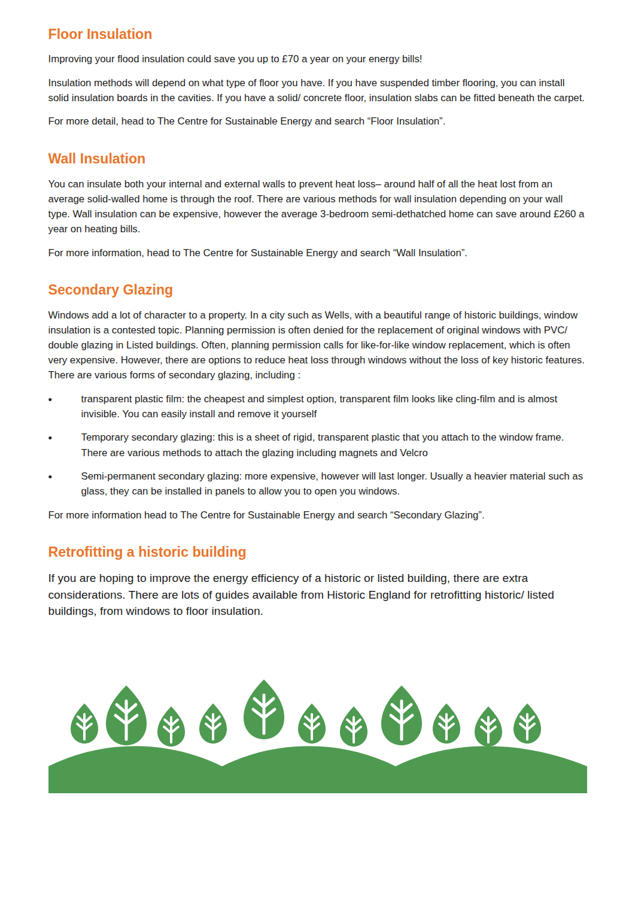Floor Insulation
Improving your flood insulation could save you up to £70 a year on your energy bills!
Insulation methods will depend on what type of floor you have. If you have suspended timber flooring, you can install solid insulation boards in the cavities. If you have a solid/ concrete floor, insulation slabs can be fitted beneath the carpet.
For more detail, head to The Centre for Sustainable Energy and search “Floor Insulation”.
Wall Insulation
You can insulate both your internal and external walls to prevent heat loss– around half of all the heat lost from an average solid-walled home is through the roof. There are various methods for wall insulation depending on your wall type. Wall insulation can be expensive, however the average 3-bedroom semi-dethatched home can save around £260 a year on heating bills.
For more information, head to The Centre for Sustainable Energy and search “Wall Insulation”.
Secondary Glazing
Windows add a lot of character to a property. In a city such as Wells, with a beautiful range of historic buildings, window insulation is a contested topic. Planning permission is often denied for the replacement of original windows with PVC/ double glazing in Listed buildings. Often, planning permission calls for like-for-like window replacement, which is often very expensive. However, there are options to reduce heat loss through windows without the loss of key historic features. There are various forms of secondary glazing, including :
transparent plastic film: the cheapest and simplest option, transparent film looks like cling-film and is almost invisible. You can easily install and remove it yourself
Temporary secondary glazing: this is a sheet of rigid, transparent plastic that you attach to the window frame. There are various methods to attach the glazing including magnets and Velcro
Semi-permanent secondary glazing: more expensive, however will last longer. Usually a heavier material such as glass, they can be installed in panels to allow you to open you windows.
For more information head to The Centre for Sustainable Energy and search “Secondary Glazing”.
Retrofitting a historic building
If you are hoping to improve the energy efficiency of a historic or listed building, there are extra considerations. There are lots of guides available from Historic England for retrofitting historic/ listed buildings, from windows to floor insulation.